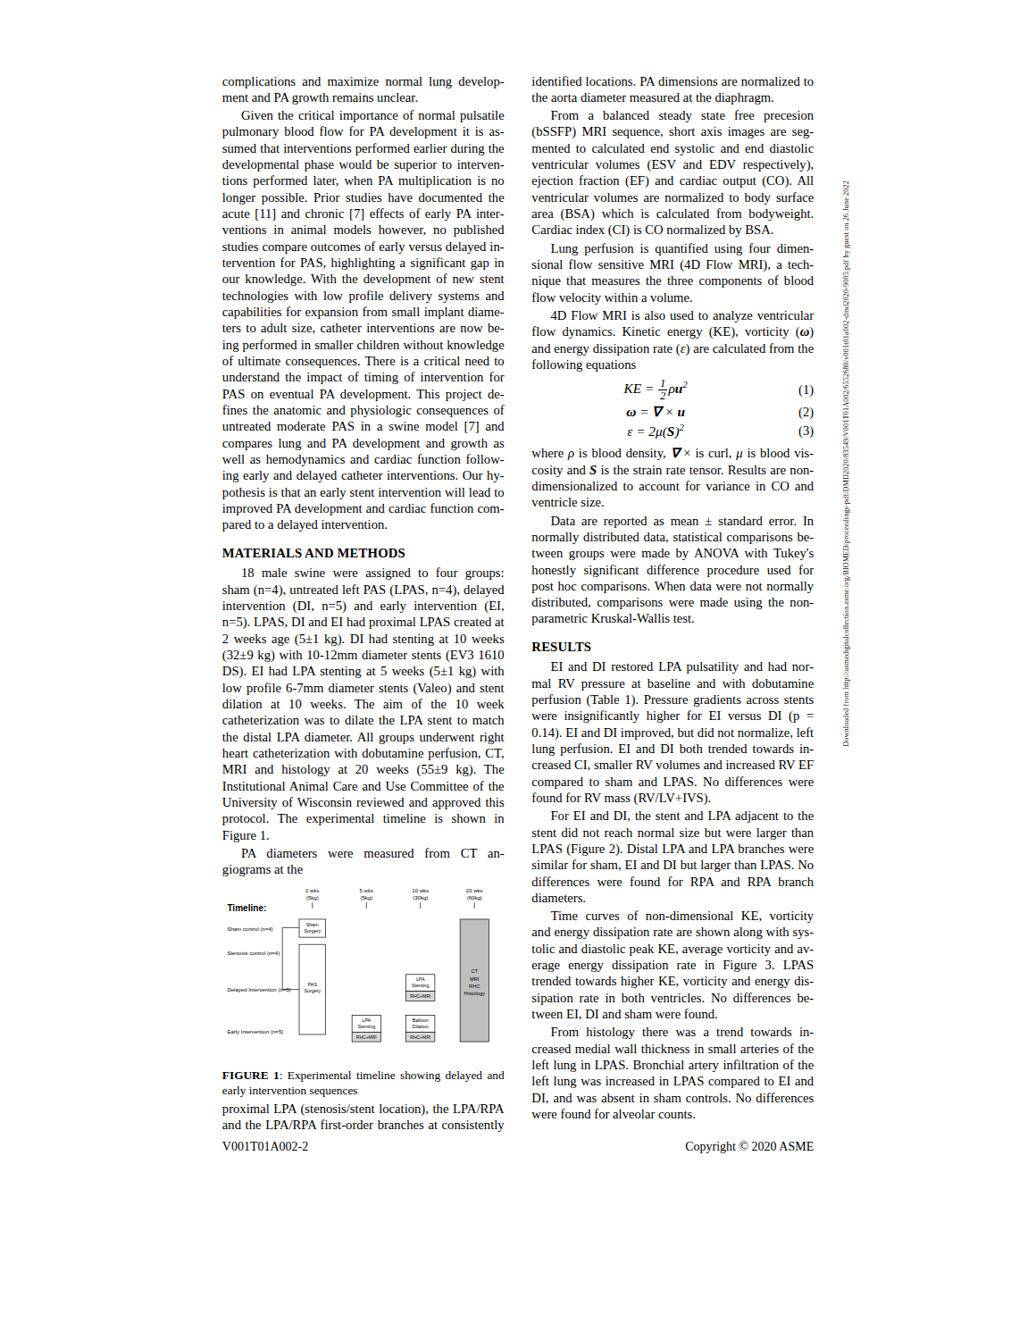Downloaded from http://asmedigitalcollection.asme.org/BIOMED/proceedings-pdf/DMD2020/83549/V001T01A002/6552680/v001t01a002-dmd2020-9005.pdf by guest on 26 June 2022
complications and maximize normal lung development and PA growth remains unclear.
Given the critical importance of normal pulsatile pulmonary blood flow for PA development it is assumed that interventions performed earlier during the developmental phase would be superior to interventions performed later, when PA multiplication is no longer possible. Prior studies have documented the acute [11] and chronic [7] effects of early PA interventions in animal models however, no published studies compare outcomes of early versus delayed intervention for PAS, highlighting a significant gap in our knowledge. With the development of new stent technologies with low profile delivery systems and capabilities for expansion from small implant diameters to adult size, catheter interventions are now being performed in smaller children without knowledge of ultimate consequences. There is a critical need to understand the impact of timing of intervention for PAS on eventual PA development. This project defines the anatomic and physiologic consequences of untreated moderate PAS in a swine model [7] and compares lung and PA development and growth as well as hemodynamics and cardiac function following early and delayed catheter interventions. Our hypothesis is that an early stent intervention will lead to improved PA development and cardiac function compared to a delayed intervention.
MATERIALS AND METHODS
18 male swine were assigned to four groups: sham (n=4), untreated left PAS (LPAS, n=4), delayed intervention (DI, n=5) and early intervention (EI, n=5). LPAS, DI and EI had proximal LPAS created at 2 weeks age (5±1 kg). DI had stenting at 10 weeks (32±9 kg) with 10-12mm diameter stents (EV3 1610 DS). EI had LPA stenting at 5 weeks (5±1 kg) with low profile 6-7mm diameter stents (Valeo) and stent dilation at 10 weeks. The aim of the 10 week catheterization was to dilate the LPA stent to match the distal LPA diameter. All groups underwent right heart catheterization with dobutamine perfusion, CT, MRI and histology at 20 weeks (55±9 kg). The Institutional Animal Care and Use Committee of the University of Wisconsin reviewed and approved this protocol. The experimental timeline is shown in Figure 1.
PA diameters were measured from CT angiograms at the
2 wks (5kg) 5 wks (5kg) 10 wks (30kg) 20 wks (60kg) Timeline: Sham control (n=4) Stenosis control (n=4) Delayed Intervention (n=5) Early Intervention (n=5) Sham Surgery PAS Surgery LPA Stenting RHC+MRI LPA Stenting RHC+MRI Balloon Dilation RHC+MRI CT MRI RHC Histology
FIGURE 1: Experimental timeline showing delayed and early intervention sequences
proximal LPA (stenosis/stent location), the LPA/RPA and the LPA/RPA first-order branches at consistently identified locations. PA dimensions are normalized to the aorta diameter measured at the diaphragm.
From a balanced steady state free precesion (bSSFP) MRI sequence, short axis images are segmented to calculated end systolic and end diastolic ventricular volumes (ESV and EDV respectively), ejection fraction (EF) and cardiac output (CO). All ventricular volumes are normalized to body surface area (BSA) which is calculated from bodyweight. Cardiac index (CI) is CO normalized by BSA.
Lung perfusion is quantified using four dimensional flow sensitive MRI (4D Flow MRI), a technique that measures the three components of blood flow velocity within a volume.
4D Flow MRI is also used to analyze ventricular flow dynamics. Kinetic energy (KE), vorticity (ω) and energy dissipation rate (ε) are calculated from the following equations
KE = 12 ρu2
(1)
ω = ∇ × u
(2)
ε = 2μ(S)2
(3)
where ρ is blood density, ∇ × is curl, μ is blood viscosity and S is the strain rate tensor. Results are non-dimensionalized to account for variance in CO and ventricle size.
Data are reported as mean ± standard error. In normally distributed data, statistical comparisons between groups were made by ANOVA with Tukey's honestly significant difference procedure used for post hoc comparisons. When data were not normally distributed, comparisons were made using the non-parametric Kruskal-Wallis test.
RESULTS
EI and DI restored LPA pulsatility and had normal RV pressure at baseline and with dobutamine perfusion (Table 1). Pressure gradients across stents were insignificantly higher for EI versus DI (p = 0.14). EI and DI improved, but did not normalize, left lung perfusion. EI and DI both trended towards increased CI, smaller RV volumes and increased RV EF compared to sham and LPAS. No differences were found for RV mass (RV/LV+IVS).
For EI and DI, the stent and LPA adjacent to the stent did not reach normal size but were larger than LPAS (Figure 2). Distal LPA and LPA branches were similar for sham, EI and DI but larger than LPAS. No differences were found for RPA and RPA branch diameters.
Time curves of non-dimensional KE, vorticity and energy dissipation rate are shown along with systolic and diastolic peak KE, average vorticity and average energy dissipation rate in Figure 3. LPAS trended towards higher KE, vorticity and energy dissipation rate in both ventricles. No differences between EI, DI and sham were found.
From histology there was a trend towards increased medial wall thickness in small arteries of the left lung in LPAS. Bronchial artery infiltration of the left lung was increased in LPAS compared to EI and DI, and was absent in sham controls. No differences were found for alveolar counts.
V001T01A002-2
Copyright © 2020 ASME